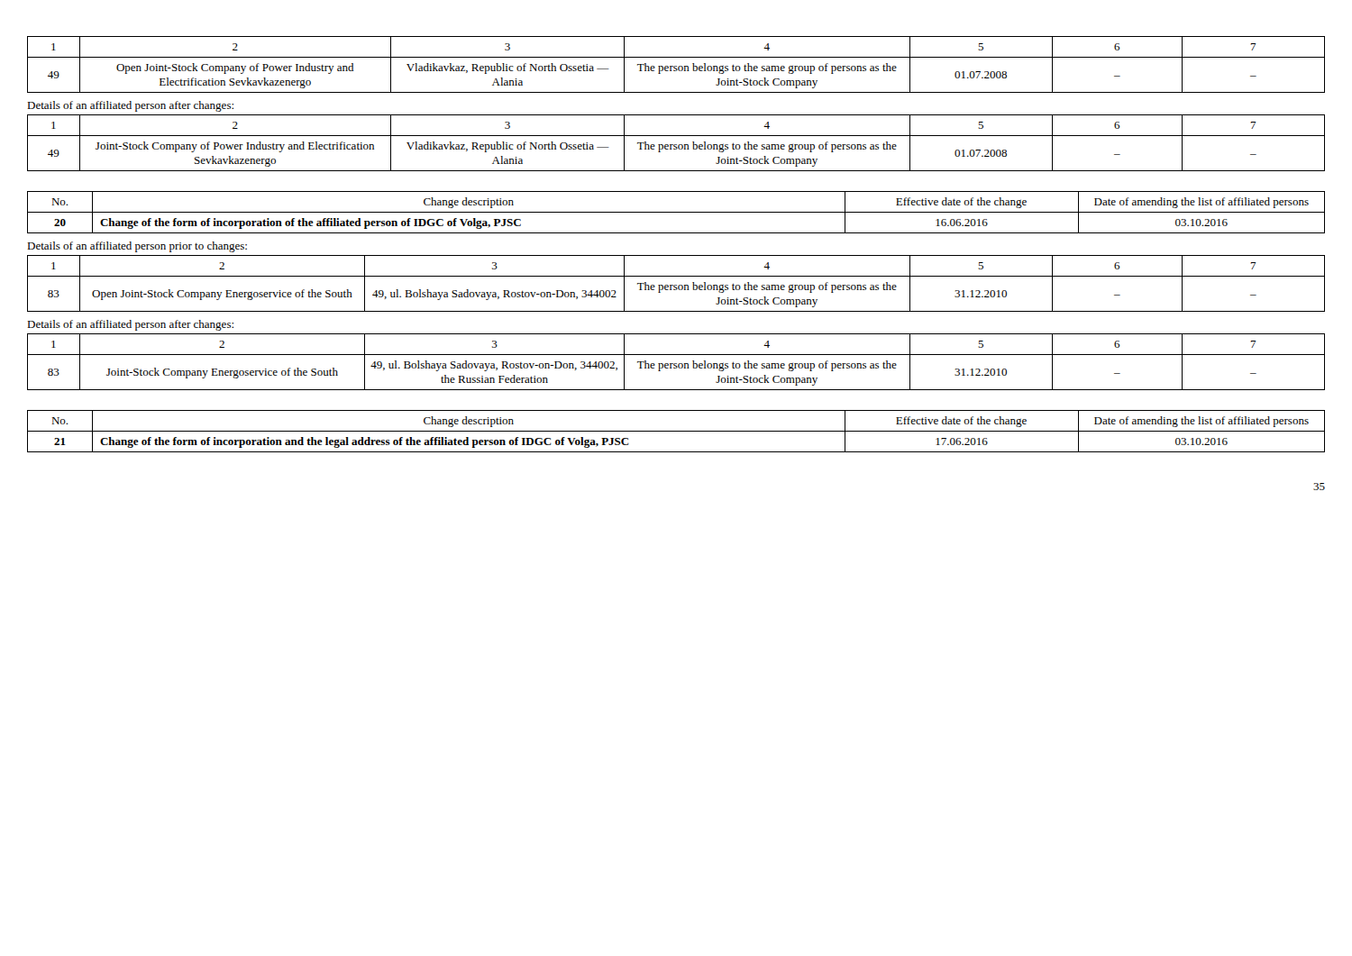| 1 | 2 | 3 | 4 | 5 | 6 | 7 |
| 49 | Open Joint-Stock Company of Power Industry and Electrification Sevkavkazenergo | Vladikavkaz, Republic of North Ossetia — Alania | The person belongs to the same group of persons as the Joint-Stock Company | 01.07.2008 | – | – |
Details of an affiliated person after changes:
| 1 | 2 | 3 | 4 | 5 | 6 | 7 |
| 49 | Joint-Stock Company of Power Industry and Electrification Sevkavkazenergo | Vladikavkaz, Republic of North Ossetia — Alania | The person belongs to the same group of persons as the Joint-Stock Company | 01.07.2008 | – | – |
| No. | Change description | Effective date of the change | Date of amending the list of affiliated persons |
| 20 | Change of the form of incorporation of the affiliated person of IDGC of Volga, PJSC | 16.06.2016 | 03.10.2016 |
Details of an affiliated person prior to changes:
| 1 | 2 | 3 | 4 | 5 | 6 | 7 |
| 83 | Open Joint-Stock Company Energoservice of the South | 49, ul. Bolshaya Sadovaya, Rostov-on-Don, 344002 | The person belongs to the same group of persons as the Joint-Stock Company | 31.12.2010 | – | – |
Details of an affiliated person after changes:
| 1 | 2 | 3 | 4 | 5 | 6 | 7 |
| 83 | Joint-Stock Company Energoservice of the South | 49, ul. Bolshaya Sadovaya, Rostov-on-Don, 344002, the Russian Federation | The person belongs to the same group of persons as the Joint-Stock Company | 31.12.2010 | – | – |
| No. | Change description | Effective date of the change | Date of amending the list of affiliated persons |
| 21 | Change of the form of incorporation and the legal address of the affiliated person of IDGC of Volga, PJSC | 17.06.2016 | 03.10.2016 |
35